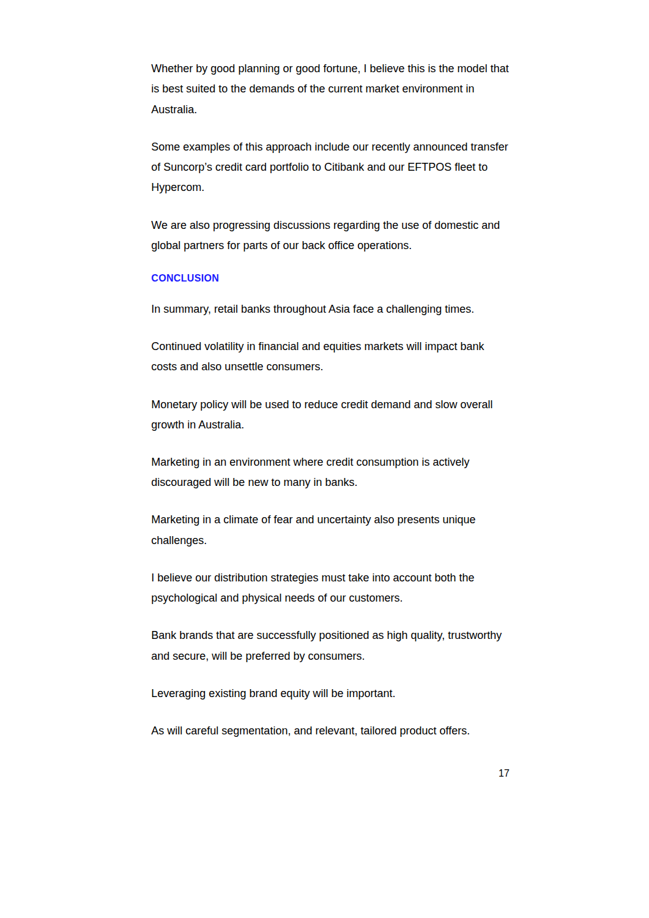Whether by good planning or good fortune, I believe this is the model that is best suited to the demands of the current market environment in Australia.
Some examples of this approach include our recently announced transfer of Suncorp’s credit card portfolio to Citibank and our EFTPOS fleet to Hypercom.
We are also progressing discussions regarding the use of domestic and global partners for parts of our back office operations.
CONCLUSION
In summary, retail banks throughout Asia face a challenging times.
Continued volatility in financial and equities markets will impact bank costs and also unsettle consumers.
Monetary policy will be used to reduce credit demand and slow overall growth in Australia.
Marketing in an environment where credit consumption is actively discouraged will be new to many in banks.
Marketing in a climate of fear and uncertainty also presents unique challenges.
I believe our distribution strategies must take into account both the psychological and physical needs of our customers.
Bank brands that are successfully positioned as high quality, trustworthy and secure, will be preferred by consumers.
Leveraging existing brand equity will be important.
As will careful segmentation, and relevant, tailored product offers.
17